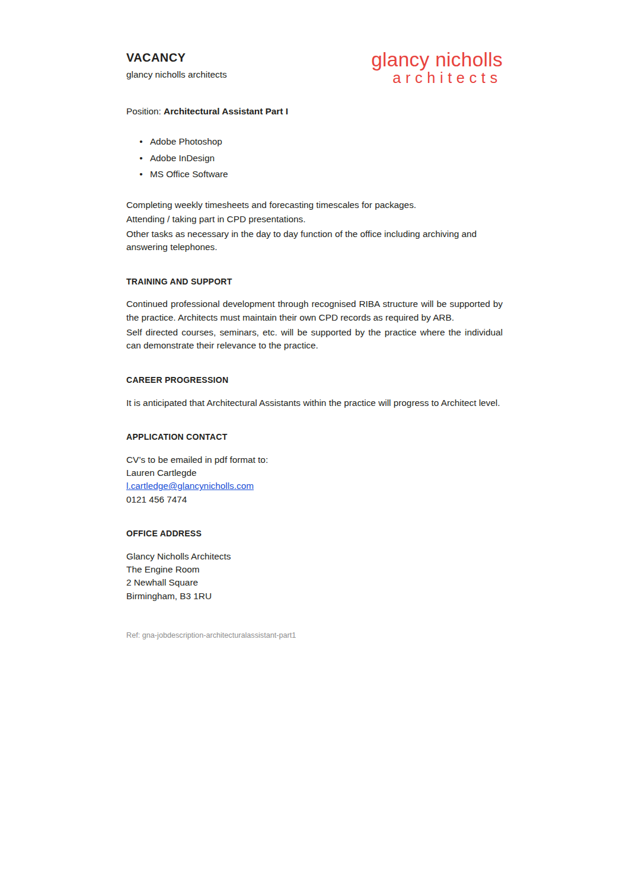VACANCY
glancy nicholls architects
glancy nicholls architects
Position: Architectural Assistant Part I
Adobe Photoshop
Adobe InDesign
MS Office Software
Completing weekly timesheets and forecasting timescales for packages.
Attending / taking part in CPD presentations.
Other tasks as necessary in the day to day function of the office including archiving and answering telephones.
TRAINING AND SUPPORT
Continued professional development through recognised RIBA structure will be supported by the practice. Architects must maintain their own CPD records as required by ARB.
Self directed courses, seminars, etc. will be supported by the practice where the individual can demonstrate their relevance to the practice.
CAREER PROGRESSION
It is anticipated that Architectural Assistants within the practice will progress to Architect level.
APPLICATION CONTACT
CV’s to be emailed in pdf format to:
Lauren Cartlegde
l.cartledge@glancynicholls.com
0121 456 7474
OFFICE ADDRESS
Glancy Nicholls Architects
The Engine Room
2 Newhall Square
Birmingham, B3 1RU
Ref: gna-jobdescription-architecturalassistant-part1